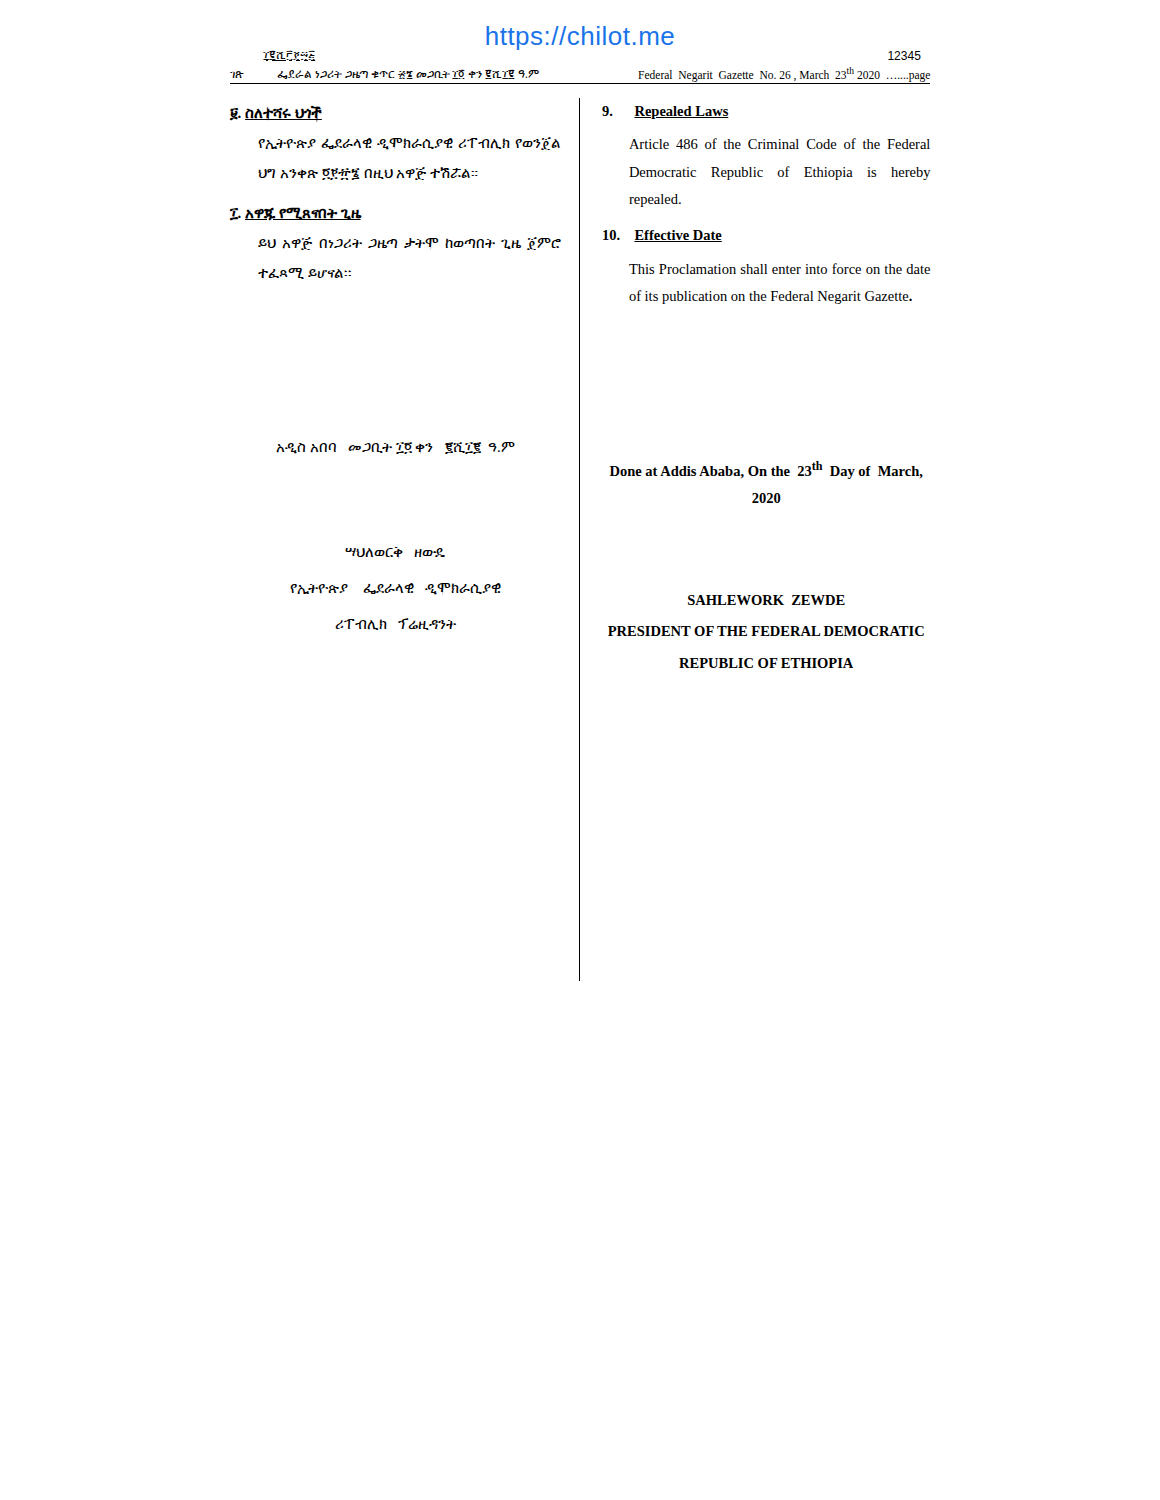https://chilot.me
፲፪ሺ፫፻፵፭ 12345
ገጽፌደራል ነጋሪት ጋዜጣ ቁጥር ፳፮ መጋቢት ፲፬ ቀን ፪ሺ፲፪ ዓ.ም Federal Negarit Gazette No. 26 , March 23th 2020 …....page
፱. ስለተሻሩ ህጎች
የኢትዮጵያ ፌደራላዊ ዲሞክራሲያዊ ሪፐብሊክ የወንጀል ህግ አንቀጽ ፬፻፹፮ በዚህ አዋጅ ተሽሯል።
፲. አዋጁ የሚጸናበት ጊዜ
ይህ አዋጅ በነጋሪት ጋዜጣ ታትሞ ከወጣበት ጊዜ ጀምሮ ተፈጻሚ ይሆናል፡፡
አዲስ አበባ መጋቢት ፲፬ ቀን ፪ሺ፲፪ ዓ.ም
ሣህለወርቅ ዘውዴ
የኢትዮጵያ ፌደራላዊ ዲሞክራሲያዊ
ሪፐብሊክ ፕሬዚዳንት
9. Repealed Laws
Article 486 of the Criminal Code of the Federal Democratic Republic of Ethiopia is hereby repealed.
10. Effective Date
This Proclamation shall enter into force on the date of its publication on the Federal Negarit Gazette.
Done at Addis Ababa, On the 23th Day of March, 2020
SAHLEWORK ZEWDE
PRESIDENT OF THE FEDERAL DEMOCRATIC
REPUBLIC OF ETHIOPIA